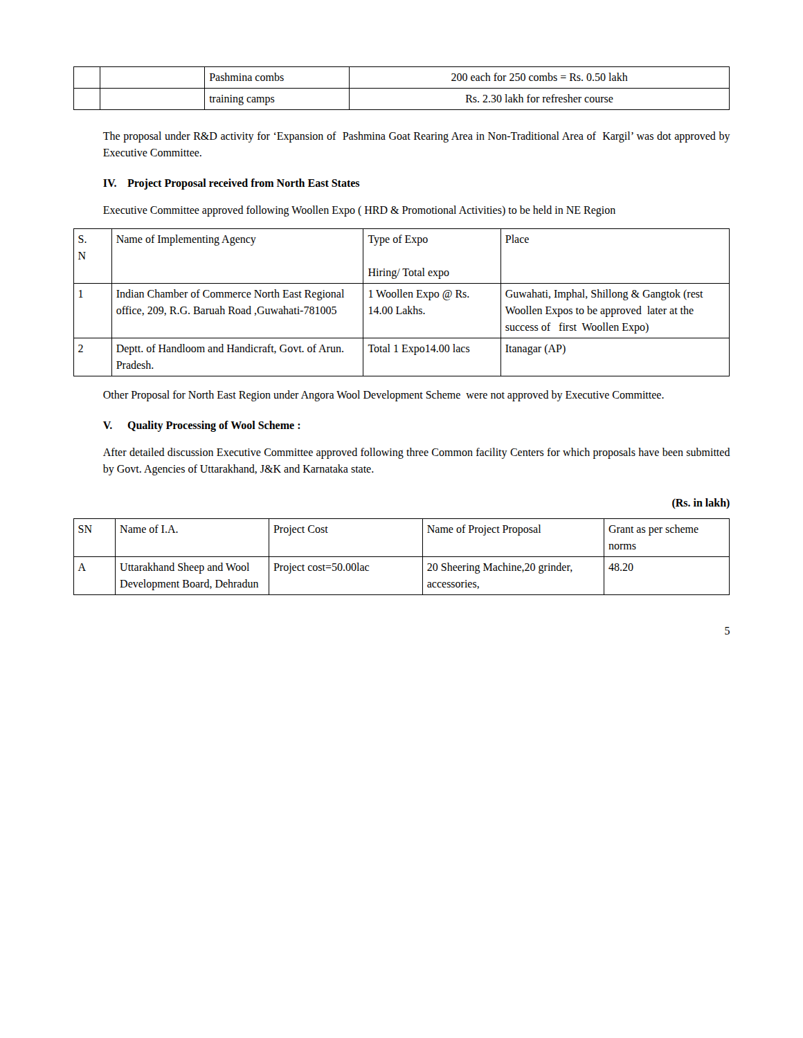| | | Pashmina combs | 200 each for 250 combs = Rs. 0.50 lakh |
| | | training camps | Rs. 2.30 lakh for refresher course |
The proposal under R&D activity for ‘Expansion of Pashmina Goat Rearing Area in Non-Traditional Area of Kargil’ was dot approved by Executive Committee.
IV. Project Proposal received from North East States
Executive Committee approved following Woollen Expo ( HRD & Promotional Activities) to be held in NE Region
| S. N | Name of Implementing Agency | Type of Expo Hiring/ Total expo | Place |
| 1 | Indian Chamber of Commerce North East Regional office, 209, R.G. Baruah Road ,Guwahati-781005 | 1 Woollen Expo @ Rs. 14.00 Lakhs. | Guwahati, Imphal, Shillong & Gangtok (rest Woollen Expos to be approved later at the success of first Woollen Expo) |
| 2 | Deptt. of Handloom and Handicraft, Govt. of Arun. Pradesh. | Total 1 Expo14.00 lacs | Itanagar (AP) |
Other Proposal for North East Region under Angora Wool Development Scheme were not approved by Executive Committee.
V. Quality Processing of Wool Scheme :
After detailed discussion Executive Committee approved following three Common facility Centers for which proposals have been submitted by Govt. Agencies of Uttarakhand, J&K and Karnataka state.
(Rs. in lakh)
| SN | Name of I.A. | Project Cost | Name of Project Proposal | Grant as per scheme norms |
| A | Uttarakhand Sheep and Wool Development Board, Dehradun | Project cost=50.00lac | 20 Sheering Machine,20 grinder, accessories, | 48.20 |
5